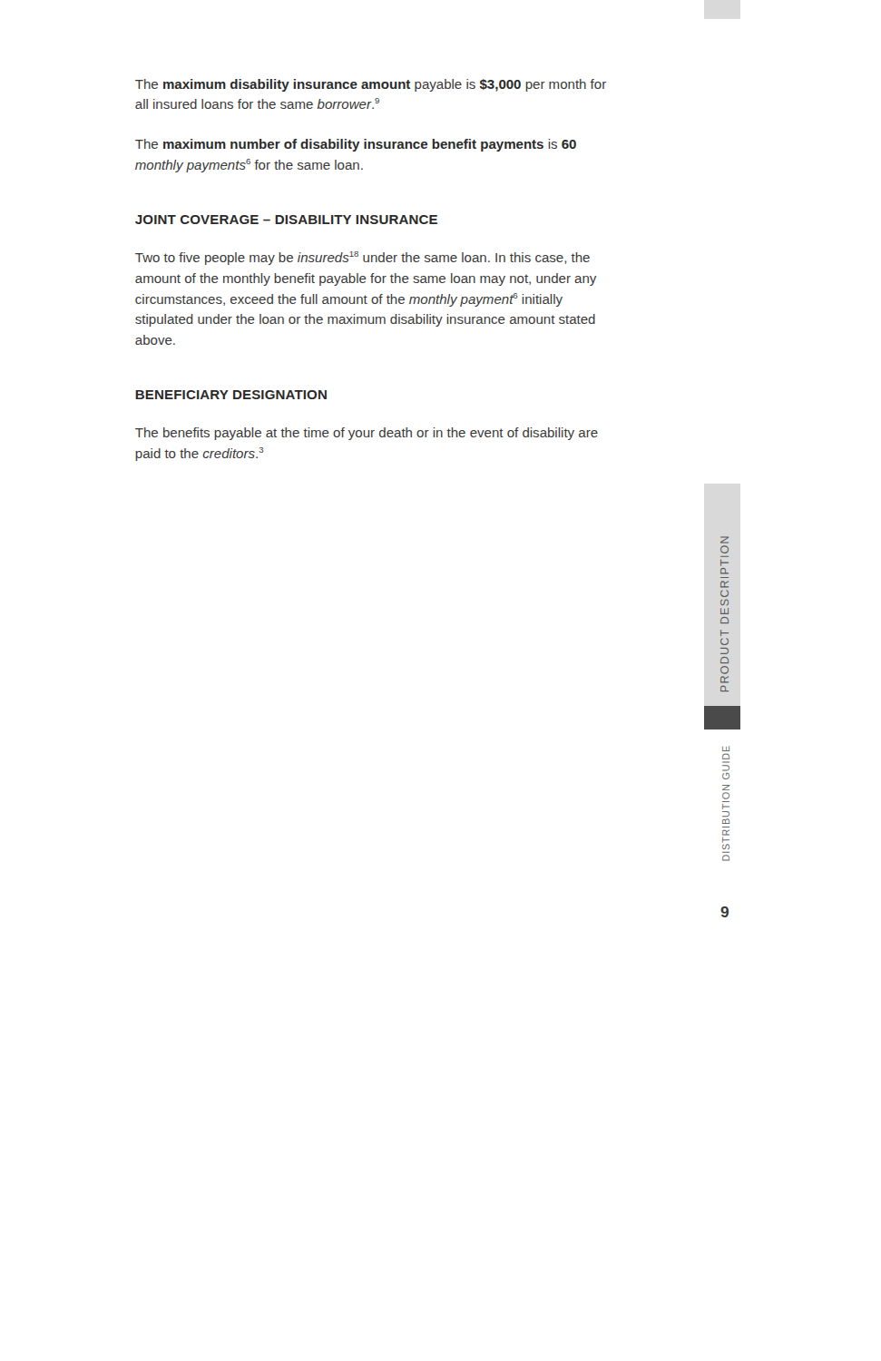The maximum disability insurance amount payable is $3,000 per month for all insured loans for the same borrower.9
The maximum number of disability insurance benefit payments is 60 monthly payments6 for the same loan.
JOINT COVERAGE – DISABILITY INSURANCE
Two to five people may be insureds18 under the same loan. In this case, the amount of the monthly benefit payable for the same loan may not, under any circumstances, exceed the full amount of the monthly payment6 initially stipulated under the loan or the maximum disability insurance amount stated above.
BENEFICIARY DESIGNATION
The benefits payable at the time of your death or in the event of disability are paid to the creditors.3
PRODUCT DESCRIPTION
DISTRIBUTION GUIDE
9